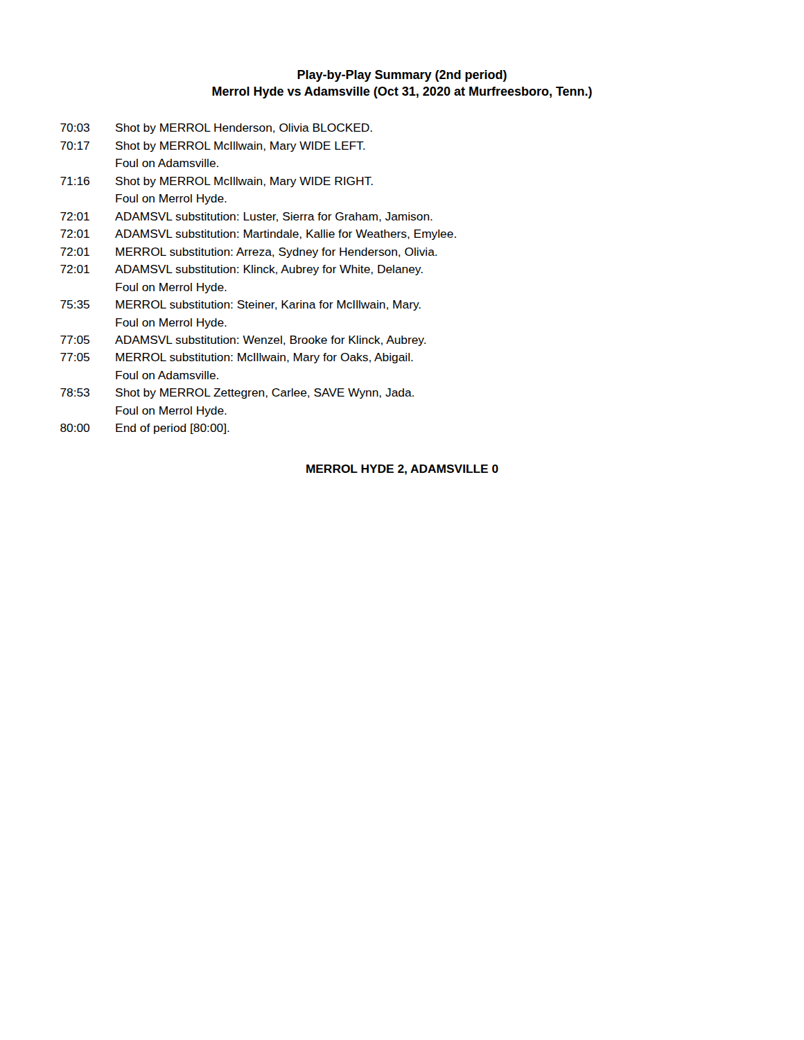Play-by-Play Summary (2nd period)
Merrol Hyde vs Adamsville (Oct 31, 2020 at Murfreesboro, Tenn.)
| 70:03 | Shot by MERROL Henderson, Olivia BLOCKED. |
| 70:17 | Shot by MERROL McIllwain, Mary WIDE LEFT. |
| | Foul on Adamsville. |
| 71:16 | Shot by MERROL McIllwain, Mary WIDE RIGHT. |
| | Foul on Merrol Hyde. |
| 72:01 | ADAMSVL substitution: Luster, Sierra for Graham, Jamison. |
| 72:01 | ADAMSVL substitution: Martindale, Kallie for Weathers, Emylee. |
| 72:01 | MERROL substitution: Arreza, Sydney for Henderson, Olivia. |
| 72:01 | ADAMSVL substitution: Klinck, Aubrey for White, Delaney. |
| | Foul on Merrol Hyde. |
| 75:35 | MERROL substitution: Steiner, Karina for McIllwain, Mary. |
| | Foul on Merrol Hyde. |
| 77:05 | ADAMSVL substitution: Wenzel, Brooke for Klinck, Aubrey. |
| 77:05 | MERROL substitution: McIllwain, Mary for Oaks, Abigail. |
| | Foul on Adamsville. |
| 78:53 | Shot by MERROL Zettegren, Carlee, SAVE Wynn, Jada. |
| | Foul on Merrol Hyde. |
| 80:00 | End of period [80:00]. |
MERROL HYDE 2, ADAMSVILLE 0